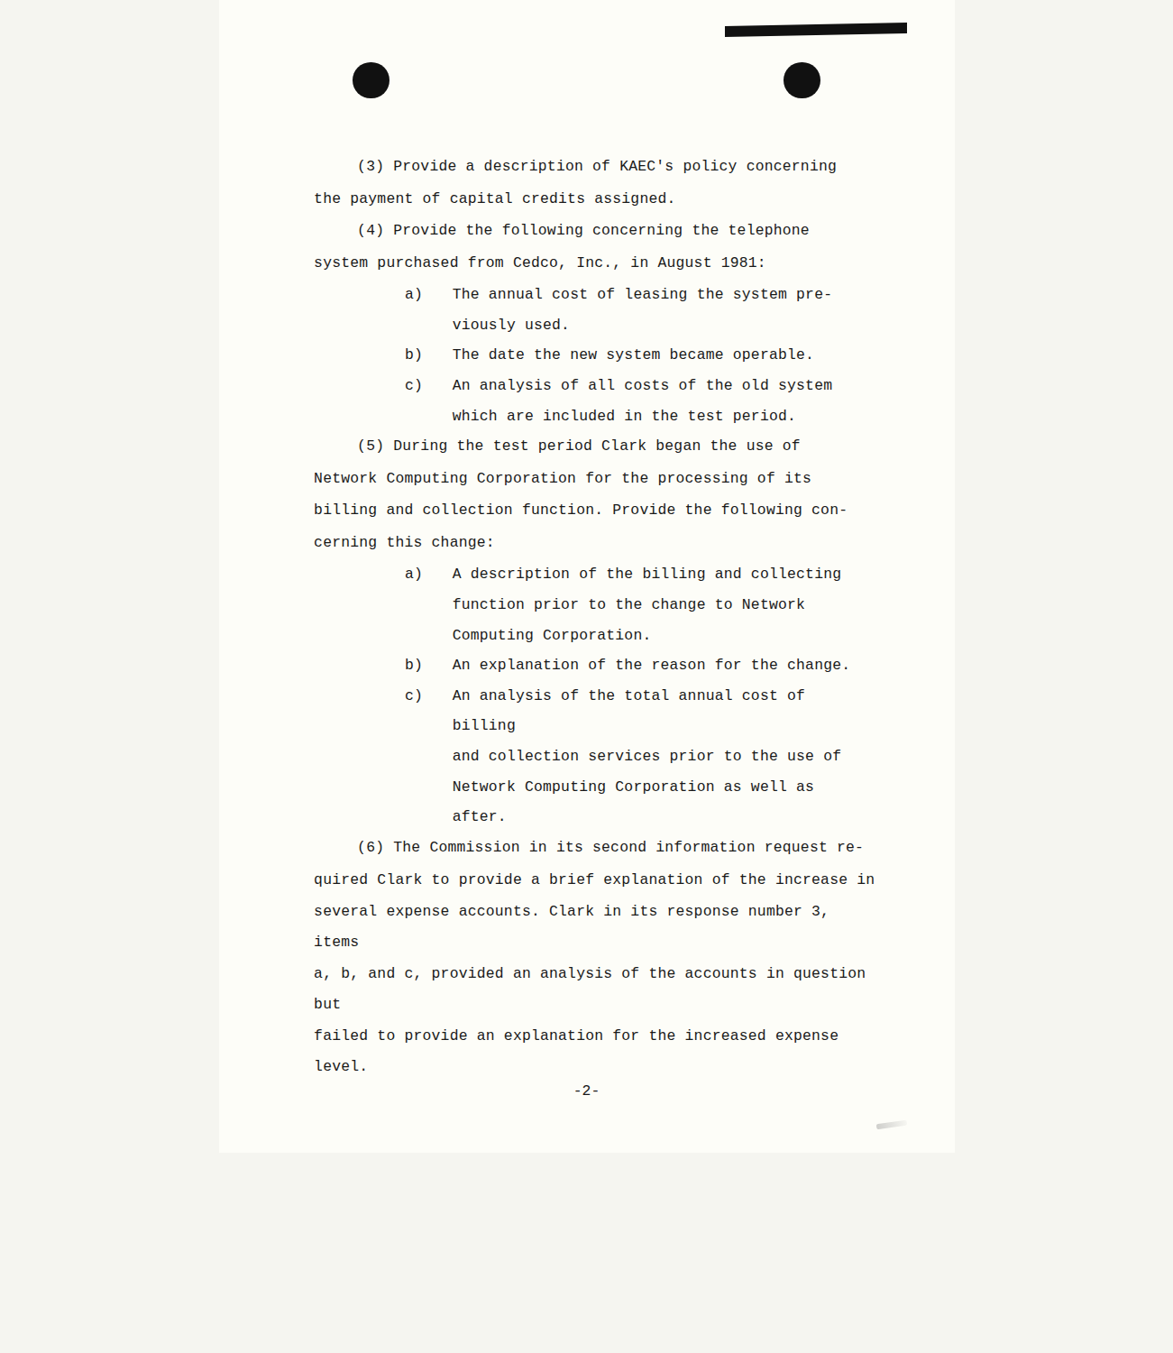(3) Provide a description of KAEC's policy concerning
the payment of capital credits assigned.
(4) Provide the following concerning the telephone
system purchased from Cedco, Inc., in August 1981:
a) The annual cost of leasing the system pre-
viously used.
b) The date the new system became operable.
c) An analysis of all costs of the old system
which are included in the test period.
(5) During the test period Clark began the use of
Network Computing Corporation for the processing of its
billing and collection function. Provide the following con-
cerning this change:
a) A description of the billing and collecting
function prior to the change to Network
Computing Corporation.
b) An explanation of the reason for the change.
c) An analysis of the total annual cost of billing
and collection services prior to the use of
Network Computing Corporation as well as after.
(6) The Commission in its second information request re-
quired Clark to provide a brief explanation of the increase in
several expense accounts. Clark in its response number 3, items
a, b, and c, provided an analysis of the accounts in question but
failed to provide an explanation for the increased expense level.
-2-